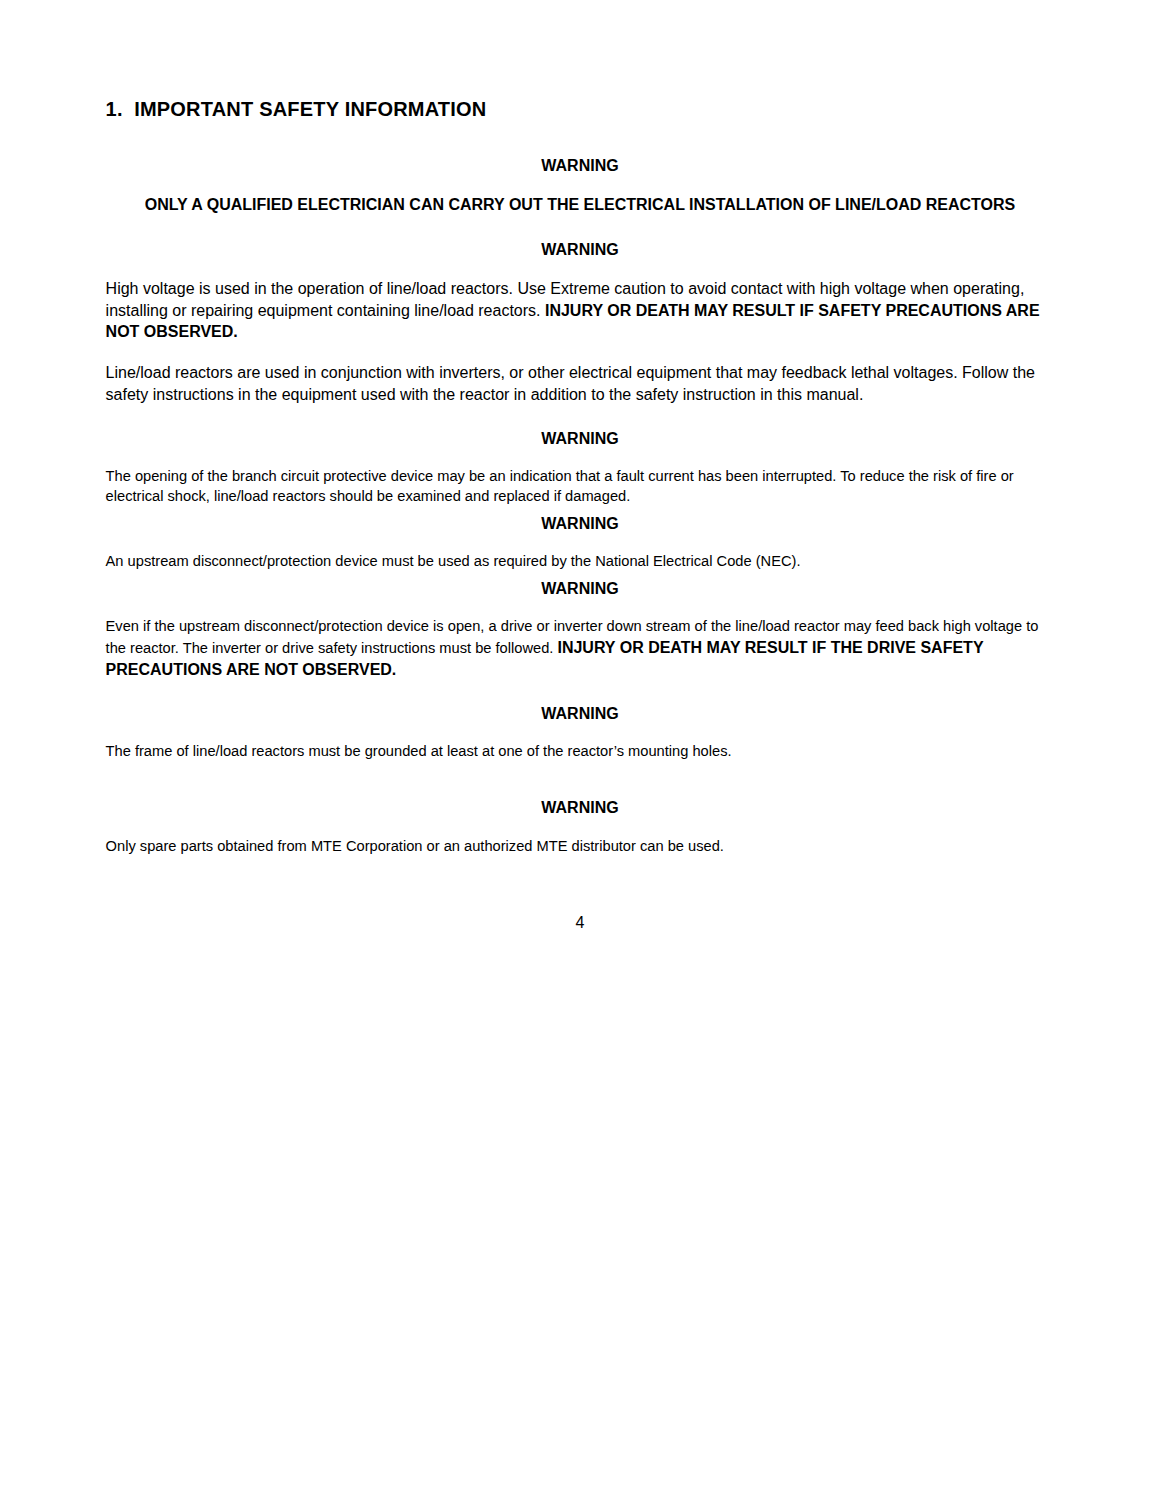1. IMPORTANT SAFETY INFORMATION
WARNING
ONLY A QUALIFIED ELECTRICIAN CAN CARRY OUT THE ELECTRICAL INSTALLATION OF LINE/LOAD REACTORS
WARNING
High voltage is used in the operation of line/load reactors. Use Extreme caution to avoid contact with high voltage when operating, installing or repairing equipment containing line/load reactors. INJURY OR DEATH MAY RESULT IF SAFETY PRECAUTIONS ARE NOT OBSERVED.
Line/load reactors are used in conjunction with inverters, or other electrical equipment that may feedback lethal voltages. Follow the safety instructions in the equipment used with the reactor in addition to the safety instruction in this manual.
WARNING
The opening of the branch circuit protective device may be an indication that a fault current has been interrupted. To reduce the risk of fire or electrical shock, line/load reactors should be examined and replaced if damaged.
WARNING
An upstream disconnect/protection device must be used as required by the National Electrical Code (NEC).
WARNING
Even if the upstream disconnect/protection device is open, a drive or inverter down stream of the line/load reactor may feed back high voltage to the reactor. The inverter or drive safety instructions must be followed. INJURY OR DEATH MAY RESULT IF THE DRIVE SAFETY PRECAUTIONS ARE NOT OBSERVED.
WARNING
The frame of line/load reactors must be grounded at least at one of the reactor’s mounting holes.
WARNING
Only spare parts obtained from MTE Corporation or an authorized MTE distributor can be used.
4